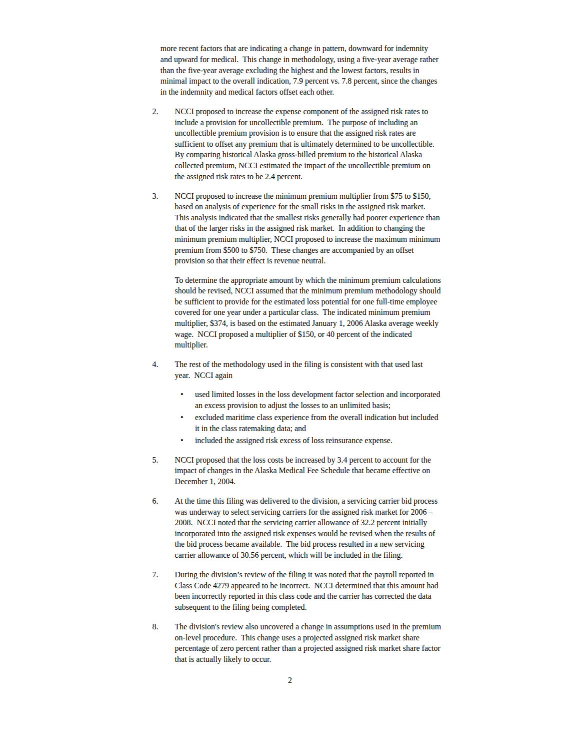more recent factors that are indicating a change in pattern, downward for indemnity and upward for medical. This change in methodology, using a five-year average rather than the five-year average excluding the highest and the lowest factors, results in minimal impact to the overall indication, 7.9 percent vs. 7.8 percent, since the changes in the indemnity and medical factors offset each other.
2.
NCCI proposed to increase the expense component of the assigned risk rates to include a provision for uncollectible premium. The purpose of including an uncollectible premium provision is to ensure that the assigned risk rates are sufficient to offset any premium that is ultimately determined to be uncollectible. By comparing historical Alaska gross-billed premium to the historical Alaska collected premium, NCCI estimated the impact of the uncollectible premium on the assigned risk rates to be 2.4 percent.
3.
NCCI proposed to increase the minimum premium multiplier from $75 to $150, based on analysis of experience for the small risks in the assigned risk market. This analysis indicated that the smallest risks generally had poorer experience than that of the larger risks in the assigned risk market. In addition to changing the minimum premium multiplier, NCCI proposed to increase the maximum minimum premium from $500 to $750. These changes are accompanied by an offset provision so that their effect is revenue neutral.
To determine the appropriate amount by which the minimum premium calculations should be revised, NCCI assumed that the minimum premium methodology should be sufficient to provide for the estimated loss potential for one full-time employee covered for one year under a particular class. The indicated minimum premium multiplier, $374, is based on the estimated January 1, 2006 Alaska average weekly wage. NCCI proposed a multiplier of $150, or 40 percent of the indicated multiplier.
4.
The rest of the methodology used in the filing is consistent with that used last year. NCCI again
used limited losses in the loss development factor selection and incorporated an excess provision to adjust the losses to an unlimited basis;
excluded maritime class experience from the overall indication but included it in the class ratemaking data; and
included the assigned risk excess of loss reinsurance expense.
5.
NCCI proposed that the loss costs be increased by 3.4 percent to account for the impact of changes in the Alaska Medical Fee Schedule that became effective on December 1, 2004.
6.
At the time this filing was delivered to the division, a servicing carrier bid process was underway to select servicing carriers for the assigned risk market for 2006 – 2008. NCCI noted that the servicing carrier allowance of 32.2 percent initially incorporated into the assigned risk expenses would be revised when the results of the bid process became available. The bid process resulted in a new servicing carrier allowance of 30.56 percent, which will be included in the filing.
7.
During the division’s review of the filing it was noted that the payroll reported in Class Code 4279 appeared to be incorrect. NCCI determined that this amount had been incorrectly reported in this class code and the carrier has corrected the data subsequent to the filing being completed.
8.
The division's review also uncovered a change in assumptions used in the premium on-level procedure. This change uses a projected assigned risk market share percentage of zero percent rather than a projected assigned risk market share factor that is actually likely to occur.
2